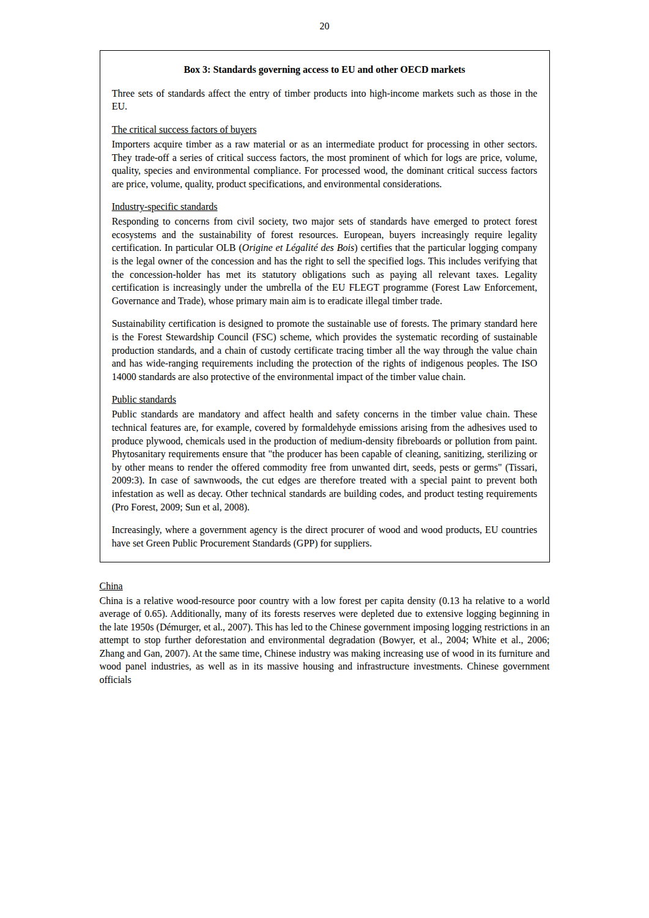20
Box 3: Standards governing access to EU and other OECD markets
Three sets of standards affect the entry of timber products into high-income markets such as those in the EU.
The critical success factors of buyers
Importers acquire timber as a raw material or as an intermediate product for processing in other sectors. They trade-off a series of critical success factors, the most prominent of which for logs are price, volume, quality, species and environmental compliance. For processed wood, the dominant critical success factors are price, volume, quality, product specifications, and environmental considerations.
Industry-specific standards
Responding to concerns from civil society, two major sets of standards have emerged to protect forest ecosystems and the sustainability of forest resources. European, buyers increasingly require legality certification. In particular OLB (Origine et Légalité des Bois) certifies that the particular logging company is the legal owner of the concession and has the right to sell the specified logs. This includes verifying that the concession-holder has met its statutory obligations such as paying all relevant taxes. Legality certification is increasingly under the umbrella of the EU FLEGT programme (Forest Law Enforcement, Governance and Trade), whose primary main aim is to eradicate illegal timber trade.
Sustainability certification is designed to promote the sustainable use of forests. The primary standard here is the Forest Stewardship Council (FSC) scheme, which provides the systematic recording of sustainable production standards, and a chain of custody certificate tracing timber all the way through the value chain and has wide-ranging requirements including the protection of the rights of indigenous peoples. The ISO 14000 standards are also protective of the environmental impact of the timber value chain.
Public standards
Public standards are mandatory and affect health and safety concerns in the timber value chain. These technical features are, for example, covered by formaldehyde emissions arising from the adhesives used to produce plywood, chemicals used in the production of medium-density fibreboards or pollution from paint. Phytosanitary requirements ensure that "the producer has been capable of cleaning, sanitizing, sterilizing or by other means to render the offered commodity free from unwanted dirt, seeds, pests or germs" (Tissari, 2009:3). In case of sawnwoods, the cut edges are therefore treated with a special paint to prevent both infestation as well as decay. Other technical standards are building codes, and product testing requirements (Pro Forest, 2009; Sun et al, 2008).
Increasingly, where a government agency is the direct procurer of wood and wood products, EU countries have set Green Public Procurement Standards (GPP) for suppliers.
China
China is a relative wood-resource poor country with a low forest per capita density (0.13 ha relative to a world average of 0.65). Additionally, many of its forests reserves were depleted due to extensive logging beginning in the late 1950s (Démurger, et al., 2007). This has led to the Chinese government imposing logging restrictions in an attempt to stop further deforestation and environmental degradation (Bowyer, et al., 2004; White et al., 2006; Zhang and Gan, 2007). At the same time, Chinese industry was making increasing use of wood in its furniture and wood panel industries, as well as in its massive housing and infrastructure investments. Chinese government officials